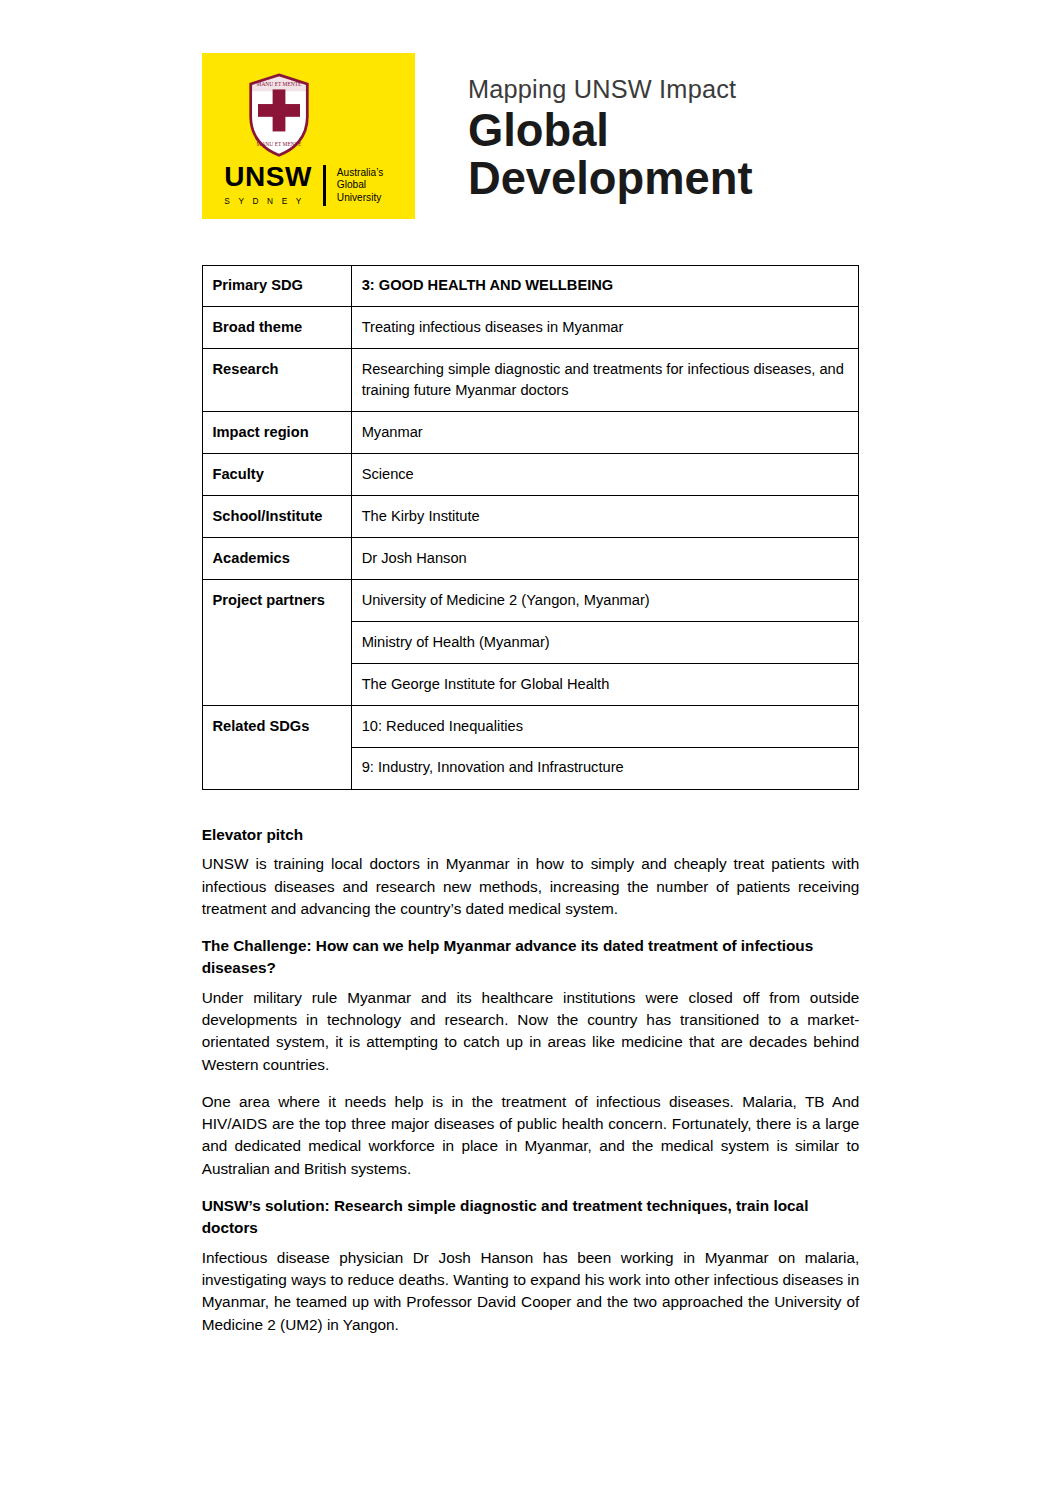MANU ET MENTE MANU ET MENTE
UNSW
S Y D N E Y
Australia’s
Global
University
Mapping UNSW Impact
Global Development
| Primary SDG | 3: GOOD HEALTH AND WELLBEING |
| Broad theme | Treating infectious diseases in Myanmar |
| Research | Researching simple diagnostic and treatments for infectious diseases, and training future Myanmar doctors |
| Impact region | Myanmar |
| Faculty | Science |
| School/Institute | The Kirby Institute |
| Academics | Dr Josh Hanson |
| Project partners | University of Medicine 2 (Yangon, Myanmar) |
| Ministry of Health (Myanmar) |
| The George Institute for Global Health |
| Related SDGs | 10: Reduced Inequalities |
| 9: Industry, Innovation and Infrastructure |
Elevator pitch
UNSW is training local doctors in Myanmar in how to simply and cheaply treat patients with infectious diseases and research new methods, increasing the number of patients receiving treatment and advancing the country’s dated medical system.
The Challenge: How can we help Myanmar advance its dated treatment of infectious diseases?
Under military rule Myanmar and its healthcare institutions were closed off from outside developments in technology and research. Now the country has transitioned to a market-orientated system, it is attempting to catch up in areas like medicine that are decades behind Western countries.
One area where it needs help is in the treatment of infectious diseases. Malaria, TB And HIV/AIDS are the top three major diseases of public health concern. Fortunately, there is a large and dedicated medical workforce in place in Myanmar, and the medical system is similar to Australian and British systems.
UNSW’s solution: Research simple diagnostic and treatment techniques, train local doctors
Infectious disease physician Dr Josh Hanson has been working in Myanmar on malaria, investigating ways to reduce deaths. Wanting to expand his work into other infectious diseases in Myanmar, he teamed up with Professor David Cooper and the two approached the University of Medicine 2 (UM2) in Yangon.